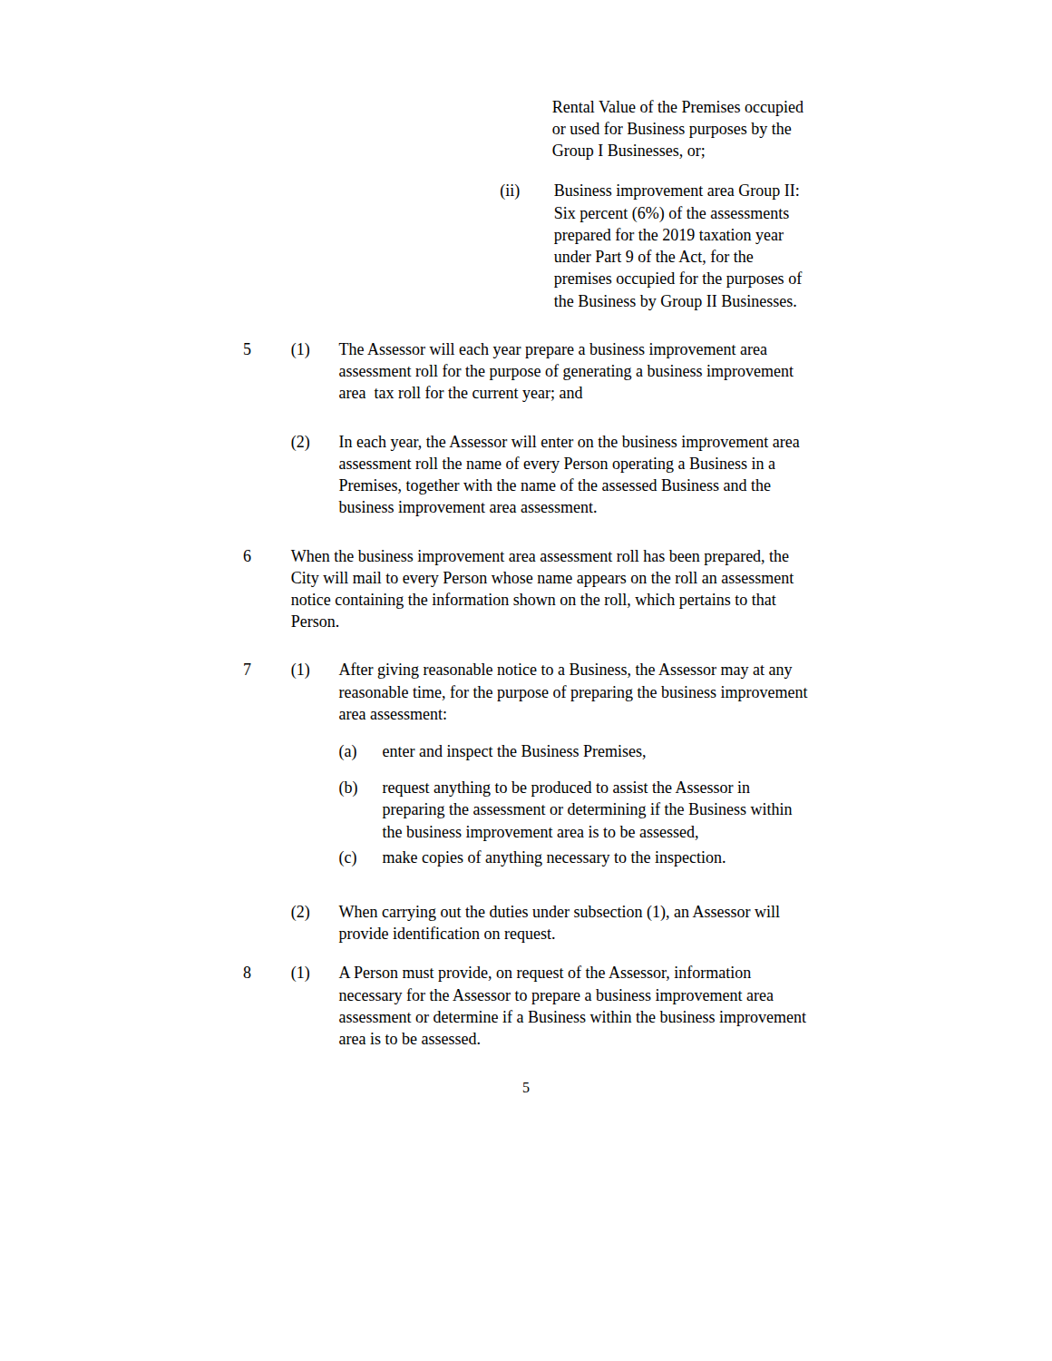Rental Value of the Premises occupied or used for Business purposes by the Group I Businesses, or;
(ii)
Business improvement area Group II: Six percent (6%) of the assessments prepared for the 2019 taxation year under Part 9 of the Act, for the premises occupied for the purposes of the Business by Group II Businesses.
5
(1)
The Assessor will each year prepare a business improvement area assessment roll for the purpose of generating a business improvement area tax roll for the current year; and
(2)
In each year, the Assessor will enter on the business improvement area assessment roll the name of every Person operating a Business in a Premises, together with the name of the assessed Business and the business improvement area assessment.
6
When the business improvement area assessment roll has been prepared, the City will mail to every Person whose name appears on the roll an assessment notice containing the information shown on the roll, which pertains to that Person.
7
(1)
After giving reasonable notice to a Business, the Assessor may at any reasonable time, for the purpose of preparing the business improvement area assessment:
(a)
enter and inspect the Business Premises,
(b)
request anything to be produced to assist the Assessor in preparing the assessment or determining if the Business within the business improvement area is to be assessed,
(c)
make copies of anything necessary to the inspection.
(2)
When carrying out the duties under subsection (1), an Assessor will provide identification on request.
8
(1)
A Person must provide, on request of the Assessor, information necessary for the Assessor to prepare a business improvement area assessment or determine if a Business within the business improvement area is to be assessed.
5